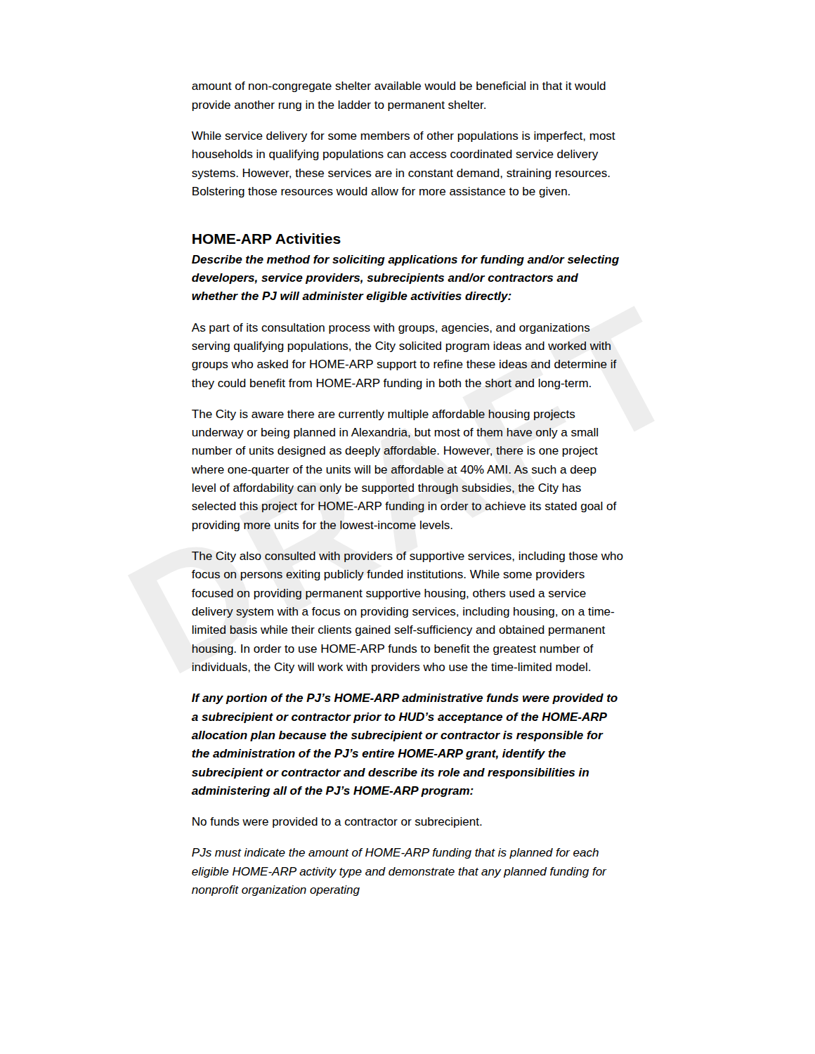DRAFT
amount of non-congregate shelter available would be beneficial in that it would provide another rung in the ladder to permanent shelter.
While service delivery for some members of other populations is imperfect, most households in qualifying populations can access coordinated service delivery systems. However, these services are in constant demand, straining resources. Bolstering those resources would allow for more assistance to be given.
HOME-ARP Activities
Describe the method for soliciting applications for funding and/or selecting developers, service providers, subrecipients and/or contractors and whether the PJ will administer eligible activities directly:
As part of its consultation process with groups, agencies, and organizations serving qualifying populations, the City solicited program ideas and worked with groups who asked for HOME-ARP support to refine these ideas and determine if they could benefit from HOME-ARP funding in both the short and long-term.
The City is aware there are currently multiple affordable housing projects underway or being planned in Alexandria, but most of them have only a small number of units designed as deeply affordable. However, there is one project where one-quarter of the units will be affordable at 40% AMI. As such a deep level of affordability can only be supported through subsidies, the City has selected this project for HOME-ARP funding in order to achieve its stated goal of providing more units for the lowest-income levels.
The City also consulted with providers of supportive services, including those who focus on persons exiting publicly funded institutions. While some providers focused on providing permanent supportive housing, others used a service delivery system with a focus on providing services, including housing, on a time-limited basis while their clients gained self-sufficiency and obtained permanent housing. In order to use HOME-ARP funds to benefit the greatest number of individuals, the City will work with providers who use the time-limited model.
If any portion of the PJ’s HOME-ARP administrative funds were provided to a subrecipient or contractor prior to HUD’s acceptance of the HOME-ARP allocation plan because the subrecipient or contractor is responsible for the administration of the PJ’s entire HOME-ARP grant, identify the subrecipient or contractor and describe its role and responsibilities in administering all of the PJ’s HOME-ARP program:
No funds were provided to a contractor or subrecipient.
PJs must indicate the amount of HOME-ARP funding that is planned for each eligible HOME-ARP activity type and demonstrate that any planned funding for nonprofit organization operating